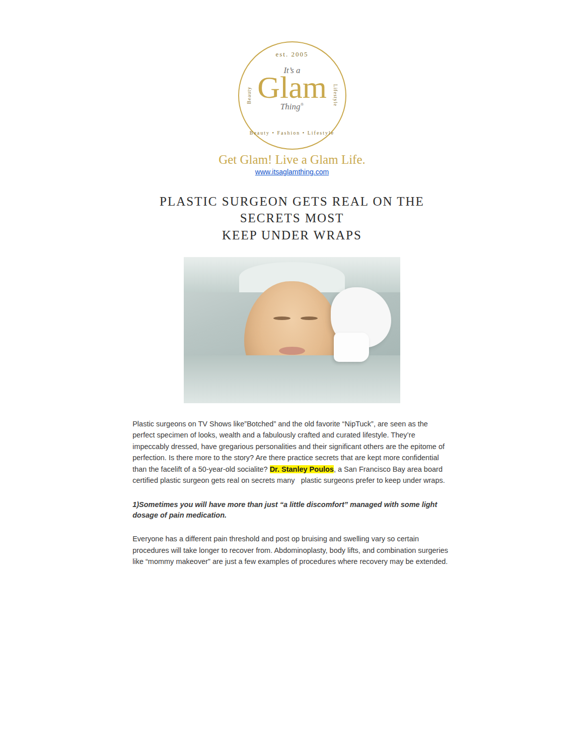est. 2005
It’s a
Glam
Thing®
Beauty
Lifestyle
Beauty • Fashion • Lifestyle
Get Glam! Live a Glam Life.
www.itsaglamthing.com
PLASTIC SURGEON GETS REAL ON THE SECRETS MOST
KEEP UNDER WRAPS
Plastic surgeons on TV Shows like”Botched” and the old favorite “NipTuck”, are seen as the perfect specimen of looks, wealth and a fabulously crafted and curated lifestyle. They’re impeccably dressed, have gregarious personalities and their significant others are the epitome of perfection. Is there more to the story? Are there practice secrets that are kept more confidential than the facelift of a 50-year-old socialite? Dr. Stanley Poulos, a San Francisco Bay area board certified plastic surgeon gets real on secrets many plastic surgeons prefer to keep under wraps.
1)Sometimes you will have more than just “a little discomfort” managed with some light dosage of pain medication.
Everyone has a different pain threshold and post op bruising and swelling vary so certain procedures will take longer to recover from. Abdominoplasty, body lifts, and combination surgeries like “mommy makeover” are just a few examples of procedures where recovery may be extended.